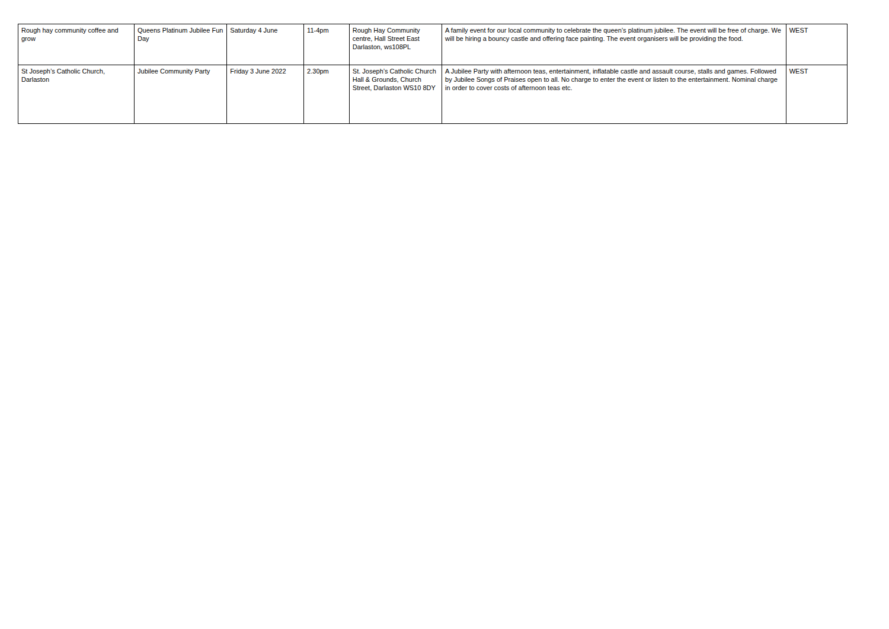| Rough hay community coffee and grow | Queens Platinum Jubilee Fun Day | Saturday 4 June | 11-4pm | Rough Hay Community centre, Hall Street East Darlaston, ws108PL | A family event for our local community to celebrate the queen’s platinum jubilee. The event will be free of charge. We will be hiring a bouncy castle and offering face painting. The event organisers will be providing the food. | WEST |
| St Joseph’s Catholic Church, Darlaston | Jubilee Community Party | Friday 3 June 2022 | 2.30pm | St. Joseph’s Catholic Church Hall & Grounds, Church Street, Darlaston WS10 8DY | A Jubilee Party with afternoon teas, entertainment, inflatable castle and assault course, stalls and games. Followed by Jubilee Songs of Praises open to all. No charge to enter the event or listen to the entertainment. Nominal charge in order to cover costs of afternoon teas etc. | WEST |